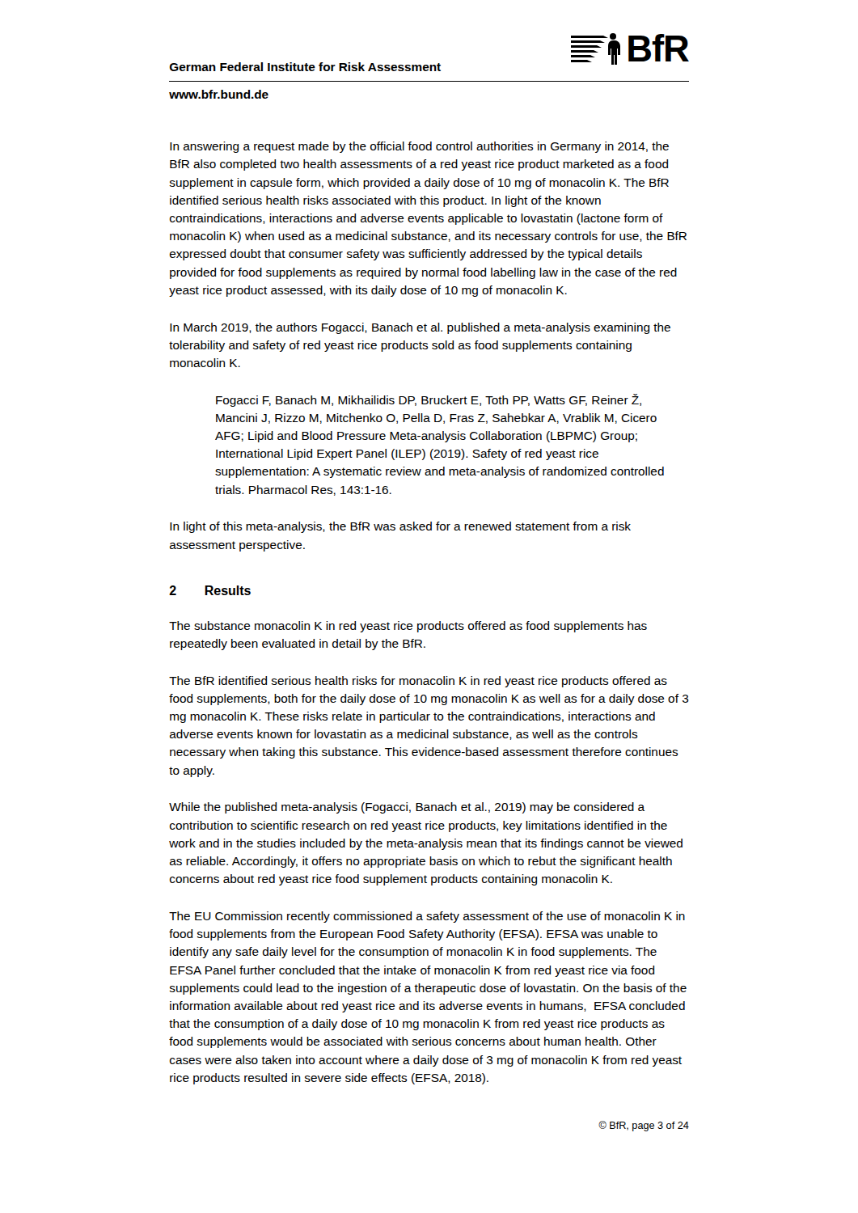German Federal Institute for Risk Assessment
BfR
www.bfr.bund.de
In answering a request made by the official food control authorities in Germany in 2014, the BfR also completed two health assessments of a red yeast rice product marketed as a food supplement in capsule form, which provided a daily dose of 10 mg of monacolin K. The BfR identified serious health risks associated with this product. In light of the known contraindications, interactions and adverse events applicable to lovastatin (lactone form of monacolin K) when used as a medicinal substance, and its necessary controls for use, the BfR expressed doubt that consumer safety was sufficiently addressed by the typical details provided for food supplements as required by normal food labelling law in the case of the red yeast rice product assessed, with its daily dose of 10 mg of monacolin K.
In March 2019, the authors Fogacci, Banach et al. published a meta-analysis examining the tolerability and safety of red yeast rice products sold as food supplements containing monacolin K.
Fogacci F, Banach M, Mikhailidis DP, Bruckert E, Toth PP, Watts GF, Reiner Ž, Mancini J, Rizzo M, Mitchenko O, Pella D, Fras Z, Sahebkar A, Vrablik M, Cicero AFG; Lipid and Blood Pressure Meta-analysis Collaboration (LBPMC) Group; International Lipid Expert Panel (ILEP) (2019). Safety of red yeast rice supplementation: A systematic review and meta-analysis of randomized controlled trials. Pharmacol Res, 143:1-16.
In light of this meta-analysis, the BfR was asked for a renewed statement from a risk assessment perspective.
2 Results
The substance monacolin K in red yeast rice products offered as food supplements has repeatedly been evaluated in detail by the BfR.
The BfR identified serious health risks for monacolin K in red yeast rice products offered as food supplements, both for the daily dose of 10 mg monacolin K as well as for a daily dose of 3 mg monacolin K. These risks relate in particular to the contraindications, interactions and adverse events known for lovastatin as a medicinal substance, as well as the controls necessary when taking this substance. This evidence-based assessment therefore continues to apply.
While the published meta-analysis (Fogacci, Banach et al., 2019) may be considered a contribution to scientific research on red yeast rice products, key limitations identified in the work and in the studies included by the meta-analysis mean that its findings cannot be viewed as reliable. Accordingly, it offers no appropriate basis on which to rebut the significant health concerns about red yeast rice food supplement products containing monacolin K.
The EU Commission recently commissioned a safety assessment of the use of monacolin K in food supplements from the European Food Safety Authority (EFSA). EFSA was unable to identify any safe daily level for the consumption of monacolin K in food supplements. The EFSA Panel further concluded that the intake of monacolin K from red yeast rice via food supplements could lead to the ingestion of a therapeutic dose of lovastatin. On the basis of the information available about red yeast rice and its adverse events in humans, EFSA concluded that the consumption of a daily dose of 10 mg monacolin K from red yeast rice products as food supplements would be associated with serious concerns about human health. Other cases were also taken into account where a daily dose of 3 mg of monacolin K from red yeast rice products resulted in severe side effects (EFSA, 2018).
© BfR, page 3 of 24